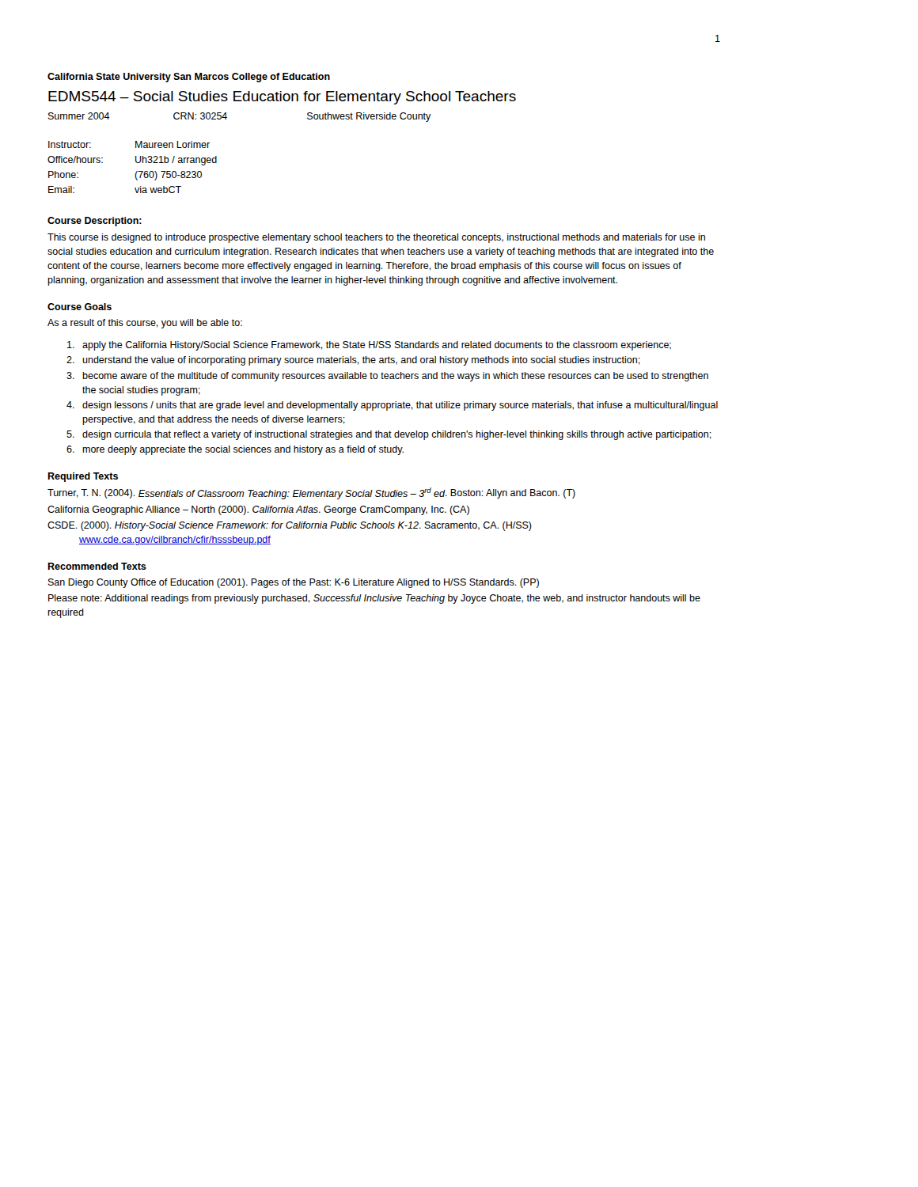1
California State University San Marcos College of Education
EDMS544 – Social Studies Education for Elementary School Teachers
Summer 2004CRN: 30254 Southwest Riverside County
| Instructor: | Maureen Lorimer |
| Office/hours: | Uh321b / arranged |
| Phone: | (760) 750-8230 |
| Email: | via webCT |
Course Description:
This course is designed to introduce prospective elementary school teachers to the theoretical concepts, instructional methods and materials for use in social studies education and curriculum integration. Research indicates that when teachers use a variety of teaching methods that are integrated into the content of the course, learners become more effectively engaged in learning. Therefore, the broad emphasis of this course will focus on issues of planning, organization and assessment that involve the learner in higher-level thinking through cognitive and affective involvement.
Course Goals
As a result of this course, you will be able to:
apply the California History/Social Science Framework, the State H/SS Standards and related documents to the classroom experience;
understand the value of incorporating primary source materials, the arts, and oral history methods into social studies instruction;
become aware of the multitude of community resources available to teachers and the ways in which these resources can be used to strengthen the social studies program;
design lessons / units that are grade level and developmentally appropriate, that utilize primary source materials, that infuse a multicultural/lingual perspective, and that address the needs of diverse learners;
design curricula that reflect a variety of instructional strategies and that develop children's higher-level thinking skills through active participation;
more deeply appreciate the social sciences and history as a field of study.
Required Texts
Turner, T. N. (2004). Essentials of Classroom Teaching: Elementary Social Studies – 3rd ed. Boston: Allyn and Bacon. (T)
California Geographic Alliance – North (2000). California Atlas. George CramCompany, Inc. (CA)
CSDE. (2000). History-Social Science Framework: for California Public Schools K-12. Sacramento, CA. (H/SS) www.cde.ca.gov/cilbranch/cfir/hsssbeup.pdf
Recommended Texts
San Diego County Office of Education (2001). Pages of the Past: K-6 Literature Aligned to H/SS Standards. (PP)
Please note: Additional readings from previously purchased, Successful Inclusive Teaching by Joyce Choate, the web, and instructor handouts will be required